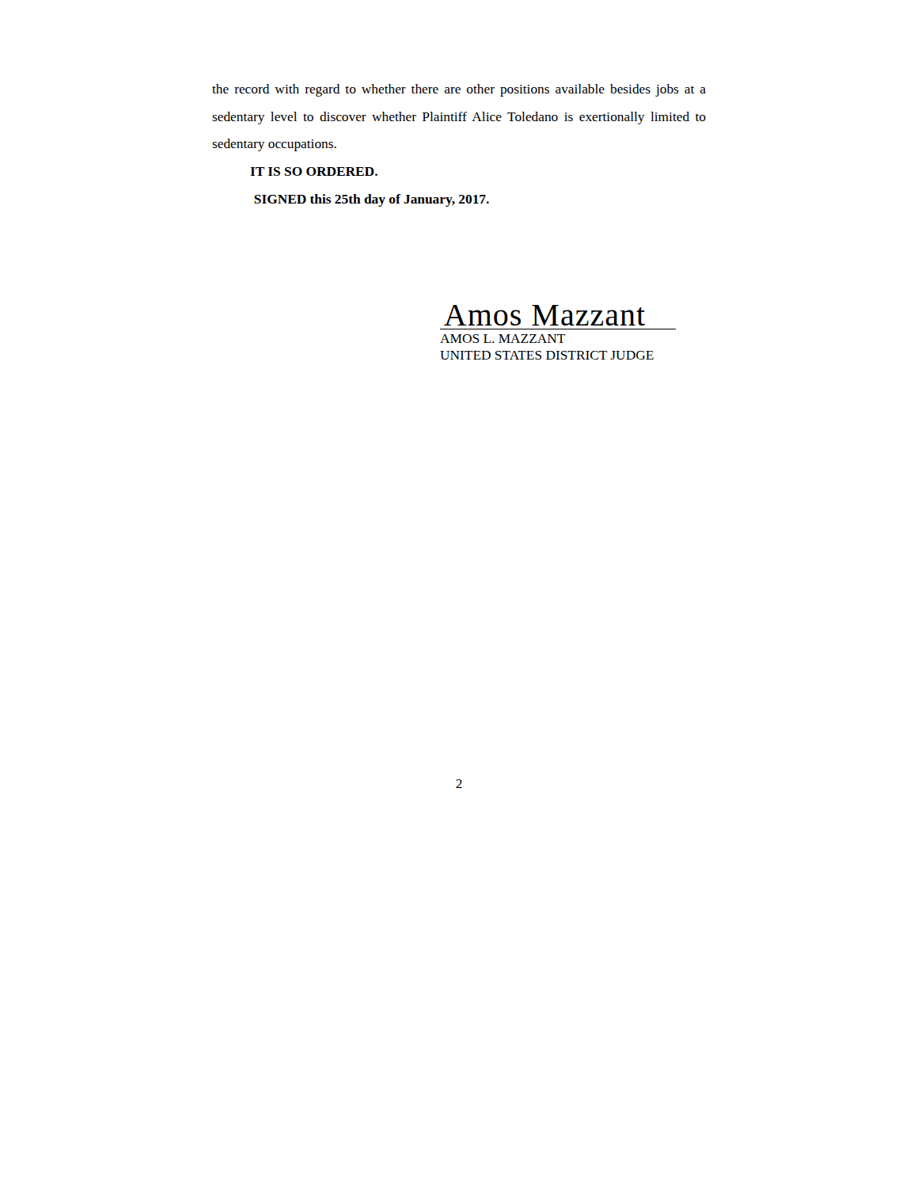the record with regard to whether there are other positions available besides jobs at a sedentary level to discover whether Plaintiff Alice Toledano is exertionally limited to sedentary occupations.
IT IS SO ORDERED.
SIGNED this 25th day of January, 2017.
Amos Mazzant
AMOS L. MAZZANT
UNITED STATES DISTRICT JUDGE
2